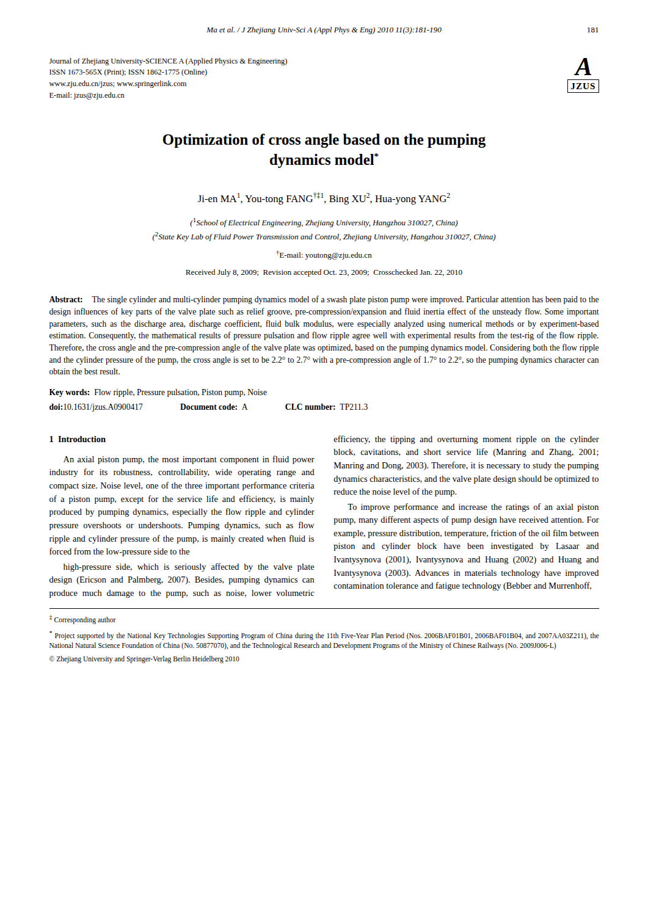Ma et al. / J Zhejiang Univ-Sci A (Appl Phys & Eng) 2010 11(3):181-190 181
Journal of Zhejiang University-SCIENCE A (Applied Physics & Engineering)
ISSN 1673-565X (Print); ISSN 1862-1775 (Online)
www.zju.edu.cn/jzus; www.springerlink.com
E-mail: jzus@zju.edu.cn
A
JZUS
Optimization of cross angle based on the pumping
dynamics model*
Ji-en MA1, You-tong FANG†‡1, Bing XU2, Hua-yong YANG2
(1School of Electrical Engineering, Zhejiang University, Hangzhou 310027, China)
(2State Key Lab of Fluid Power Transmission and Control, Zhejiang University, Hangzhou 310027, China)
†E-mail: youtong@zju.edu.cn
Received July 8, 2009; Revision accepted Oct. 23, 2009; Crosschecked Jan. 22, 2010
Abstract: The single cylinder and multi-cylinder pumping dynamics model of a swash plate piston pump were improved. Particular attention has been paid to the design influences of key parts of the valve plate such as relief groove, pre-compression/expansion and fluid inertia effect of the unsteady flow. Some important parameters, such as the discharge area, discharge coefficient, fluid bulk modulus, were especially analyzed using numerical methods or by experiment-based estimation. Consequently, the mathematical results of pressure pulsation and flow ripple agree well with experimental results from the test-rig of the flow ripple. Therefore, the cross angle and the pre-compression angle of the valve plate was optimized, based on the pumping dynamics model. Considering both the flow ripple and the cylinder pressure of the pump, the cross angle is set to be 2.2° to 2.7° with a pre-compression angle of 1.7° to 2.2°, so the pumping dynamics character can obtain the best result.
Key words: Flow ripple, Pressure pulsation, Piston pump, Noise
doi: 10.1631/jzus.A0900417 Document code: A CLC number: TP211.3
1 Introduction
An axial piston pump, the most important component in fluid power industry for its robustness, controllability, wide operating range and compact size. Noise level, one of the three important performance criteria of a piston pump, except for the service life and efficiency, is mainly produced by pumping dynamics, especially the flow ripple and cylinder pressure overshoots or undershoots. Pumping dynamics, such as flow ripple and cylinder pressure of the pump, is mainly created when fluid is forced from the low-pressure side to the
high-pressure side, which is seriously affected by the valve plate design (Ericson and Palmberg, 2007). Besides, pumping dynamics can produce much damage to the pump, such as noise, lower volumetric efficiency, the tipping and overturning moment ripple on the cylinder block, cavitations, and short service life (Manring and Zhang, 2001; Manring and Dong, 2003). Therefore, it is necessary to study the pumping dynamics characteristics, and the valve plate design should be optimized to reduce the noise level of the pump.
To improve performance and increase the ratings of an axial piston pump, many different aspects of pump design have received attention. For example, pressure distribution, temperature, friction of the oil film between piston and cylinder block have been investigated by Lasaar and Ivantysynova (2001), Ivantysynova and Huang (2002) and Huang and Ivantysynova (2003). Advances in materials technology have improved contamination tolerance and fatigue technology (Bebber and Murrenhoff,
‡ Corresponding author
* Project supported by the National Key Technologies Supporting Program of China during the 11th Five-Year Plan Period (Nos. 2006BAF01B01, 2006BAF01B04, and 2007AA03Z211), the National Natural Science Foundation of China (No. 50877070), and the Technological Research and Development Programs of the Ministry of Chinese Railways (No. 2009J006-L)
© Zhejiang University and Springer-Verlag Berlin Heidelberg 2010